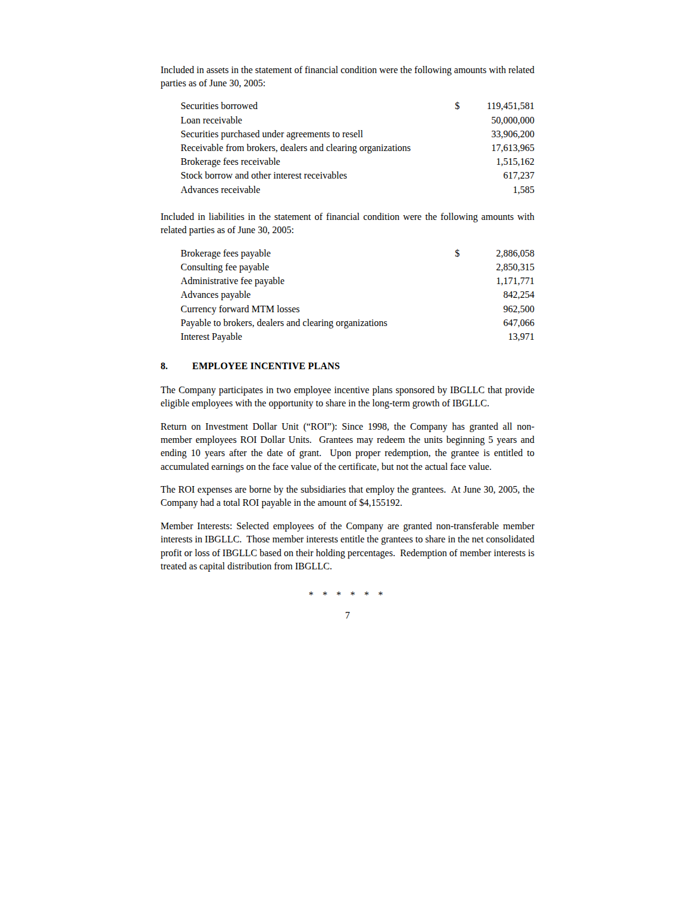Included in assets in the statement of financial condition were the following amounts with related parties as of June 30, 2005:
| Securities borrowed | $ | 119,451,581 |
| Loan receivable | | 50,000,000 |
| Securities purchased under agreements to resell | | 33,906,200 |
| Receivable from brokers, dealers and clearing organizations | | 17,613,965 |
| Brokerage fees receivable | | 1,515,162 |
| Stock borrow and other interest receivables | | 617,237 |
| Advances receivable | | 1,585 |
Included in liabilities in the statement of financial condition were the following amounts with related parties as of June 30, 2005:
| Brokerage fees payable | $ | 2,886,058 |
| Consulting fee payable | | 2,850,315 |
| Administrative fee payable | | 1,171,771 |
| Advances payable | | 842,254 |
| Currency forward MTM losses | | 962,500 |
| Payable to brokers, dealers and clearing organizations | | 647,066 |
| Interest Payable | | 13,971 |
8. EMPLOYEE INCENTIVE PLANS
The Company participates in two employee incentive plans sponsored by IBGLLC that provide eligible employees with the opportunity to share in the long-term growth of IBGLLC.
Return on Investment Dollar Unit (“ROI”): Since 1998, the Company has granted all non-member employees ROI Dollar Units. Grantees may redeem the units beginning 5 years and ending 10 years after the date of grant. Upon proper redemption, the grantee is entitled to accumulated earnings on the face value of the certificate, but not the actual face value.
The ROI expenses are borne by the subsidiaries that employ the grantees. At June 30, 2005, the Company had a total ROI payable in the amount of $4,155192.
Member Interests: Selected employees of the Company are granted non-transferable member interests in IBGLLC. Those member interests entitle the grantees to share in the net consolidated profit or loss of IBGLLC based on their holding percentages. Redemption of member interests is treated as capital distribution from IBGLLC.
* * * * * *
7